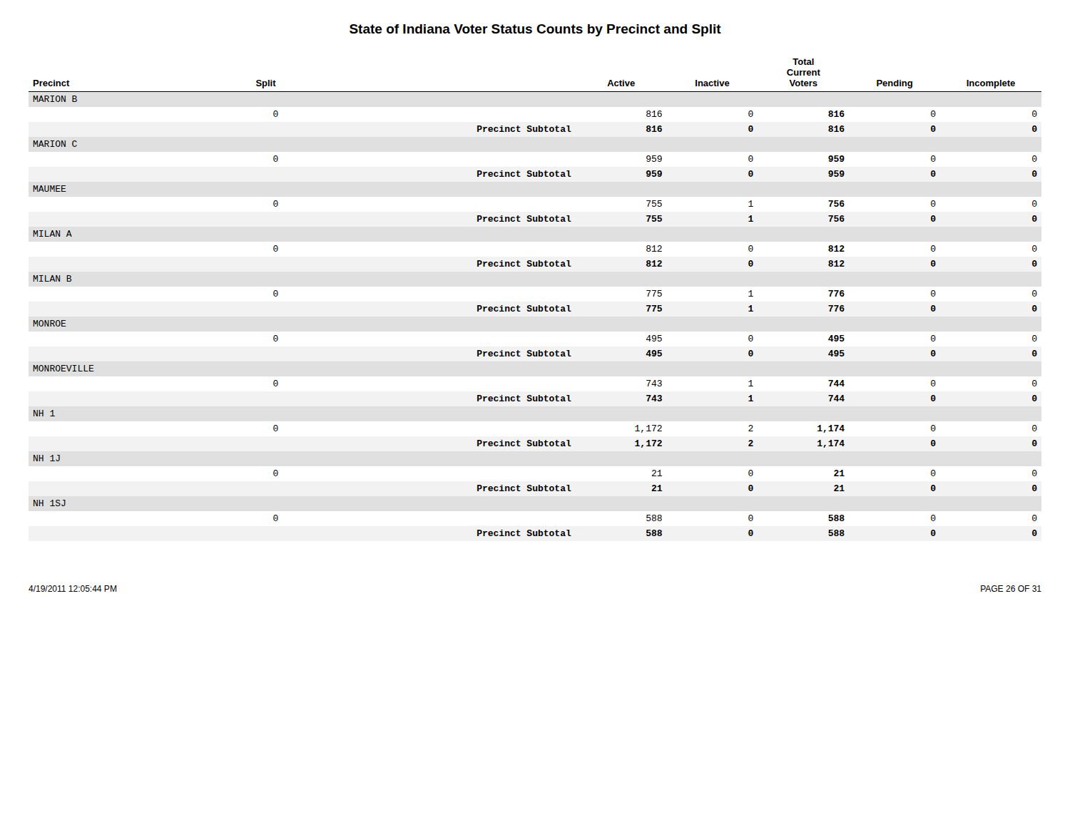State of Indiana Voter Status Counts by Precinct and Split
| Precinct | Split | | Active | Inactive | Total Current Voters | Pending | Incomplete |
| --- | --- | --- | --- | --- | --- | --- | --- |
| MARION B |
| | 0 | | 816 | 0 | 816 | 0 | 0 |
| | | Precinct Subtotal | 816 | 0 | 816 | 0 | 0 |
| MARION C |
| | 0 | | 959 | 0 | 959 | 0 | 0 |
| | | Precinct Subtotal | 959 | 0 | 959 | 0 | 0 |
| MAUMEE |
| | 0 | | 755 | 1 | 756 | 0 | 0 |
| | | Precinct Subtotal | 755 | 1 | 756 | 0 | 0 |
| MILAN A |
| | 0 | | 812 | 0 | 812 | 0 | 0 |
| | | Precinct Subtotal | 812 | 0 | 812 | 0 | 0 |
| MILAN B |
| | 0 | | 775 | 1 | 776 | 0 | 0 |
| | | Precinct Subtotal | 775 | 1 | 776 | 0 | 0 |
| MONROE |
| | 0 | | 495 | 0 | 495 | 0 | 0 |
| | | Precinct Subtotal | 495 | 0 | 495 | 0 | 0 |
| MONROEVILLE |
| | 0 | | 743 | 1 | 744 | 0 | 0 |
| | | Precinct Subtotal | 743 | 1 | 744 | 0 | 0 |
| NH 1 |
| | 0 | | 1,172 | 2 | 1,174 | 0 | 0 |
| | | Precinct Subtotal | 1,172 | 2 | 1,174 | 0 | 0 |
| NH 1J |
| | 0 | | 21 | 0 | 21 | 0 | 0 |
| | | Precinct Subtotal | 21 | 0 | 21 | 0 | 0 |
| NH 1SJ |
| | 0 | | 588 | 0 | 588 | 0 | 0 |
| | | Precinct Subtotal | 588 | 0 | 588 | 0 | 0 |
4/19/2011 12:05:44 PM PAGE 26 OF 31